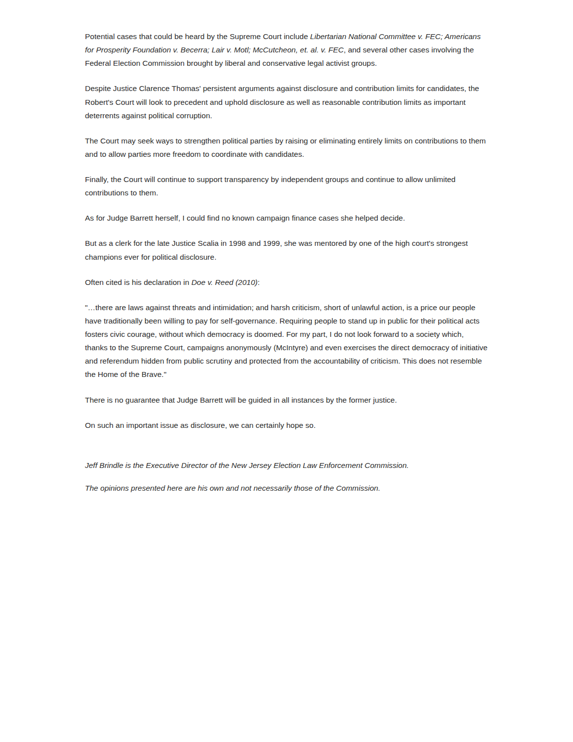Potential cases that could be heard by the Supreme Court include Libertarian National Committee v. FEC; Americans for Prosperity Foundation v. Becerra; Lair v. Motl; McCutcheon, et. al. v. FEC, and several other cases involving the Federal Election Commission brought by liberal and conservative legal activist groups.
Despite Justice Clarence Thomas' persistent arguments against disclosure and contribution limits for candidates, the Robert's Court will look to precedent and uphold disclosure as well as reasonable contribution limits as important deterrents against political corruption.
The Court may seek ways to strengthen political parties by raising or eliminating entirely limits on contributions to them and to allow parties more freedom to coordinate with candidates.
Finally, the Court will continue to support transparency by independent groups and continue to allow unlimited contributions to them.
As for Judge Barrett herself, I could find no known campaign finance cases she helped decide.
But as a clerk for the late Justice Scalia in 1998 and 1999, she was mentored by one of the high court's strongest champions ever for political disclosure.
Often cited is his declaration in Doe v. Reed (2010):
"…there are laws against threats and intimidation; and harsh criticism, short of unlawful action, is a price our people have traditionally been willing to pay for self-governance. Requiring people to stand up in public for their political acts fosters civic courage, without which democracy is doomed. For my part, I do not look forward to a society which, thanks to the Supreme Court, campaigns anonymously (McIntyre) and even exercises the direct democracy of initiative and referendum hidden from public scrutiny and protected from the accountability of criticism. This does not resemble the Home of the Brave."
There is no guarantee that Judge Barrett will be guided in all instances by the former justice.
On such an important issue as disclosure, we can certainly hope so.
Jeff Brindle is the Executive Director of the New Jersey Election Law Enforcement Commission.
The opinions presented here are his own and not necessarily those of the Commission.